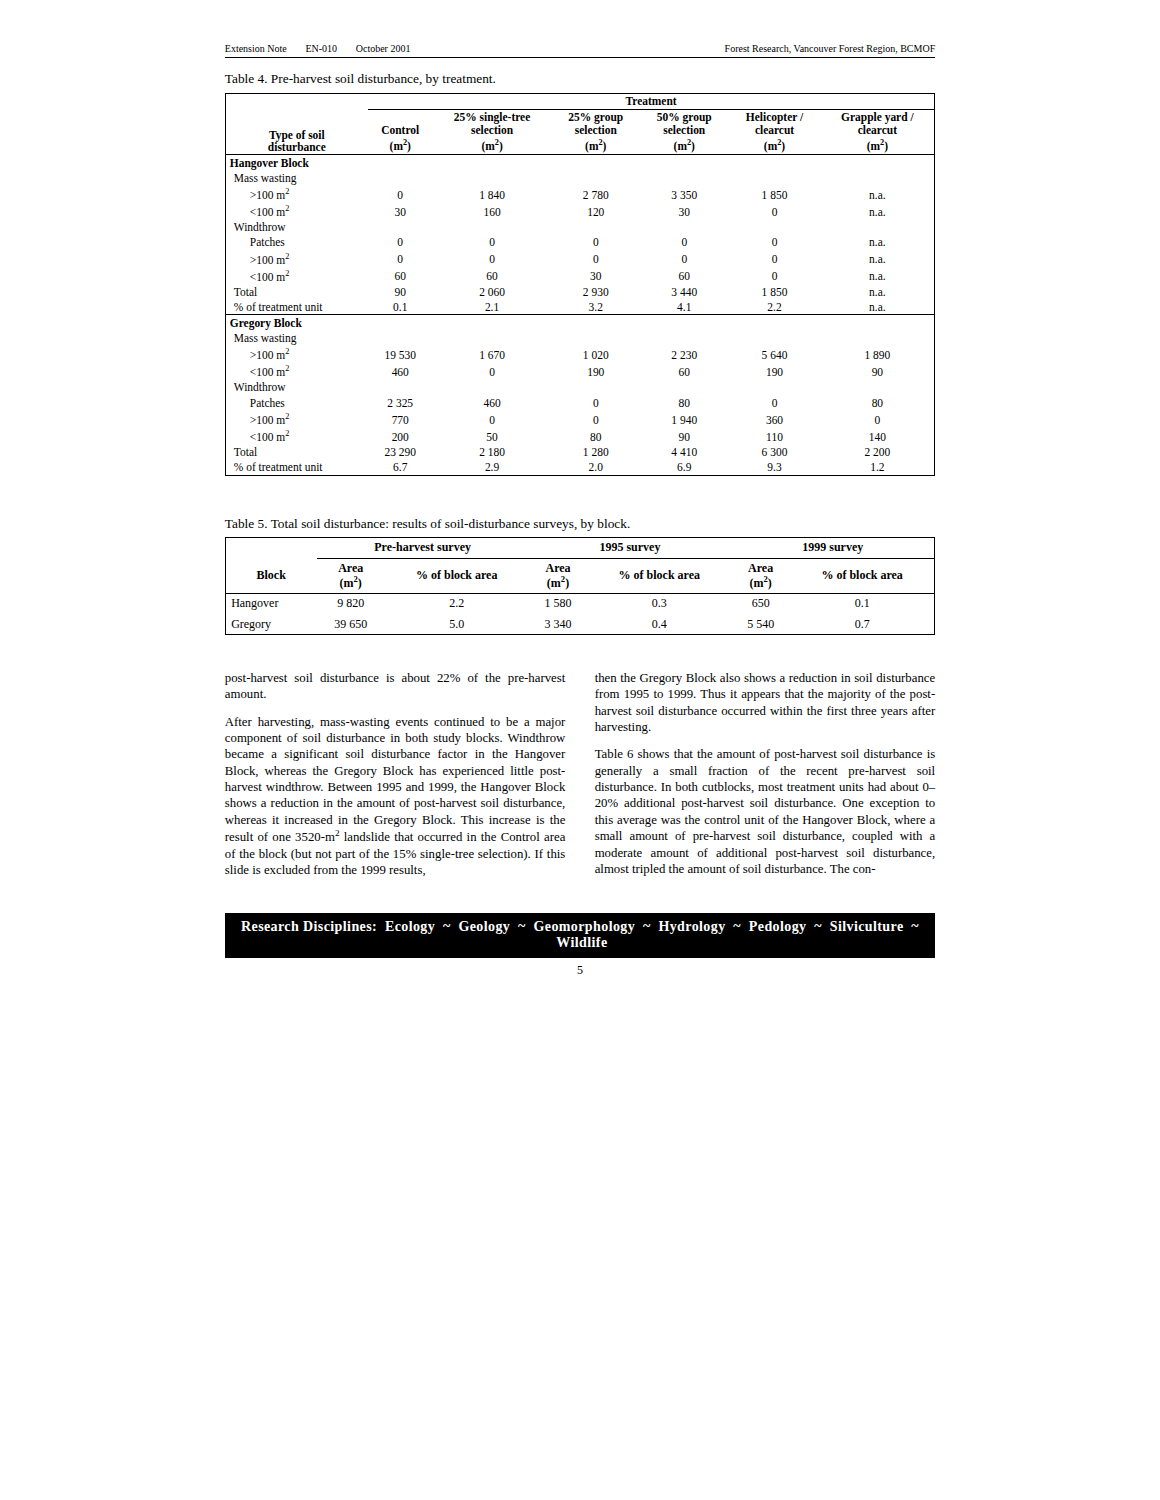Extension Note EN-010 October 2001
Forest Research, Vancouver Forest Region, BCMOF
Table 4. Pre-harvest soil disturbance, by treatment.
| | Treatment |
| Type of soil disturbance | Control (m 2 ) | 25% single-tree selection (m 2 ) | 25% group selection (m 2 ) | 50% group selection (m 2 ) | Helicopter / clearcut (m 2 ) | Grapple yard / clearcut (m 2 ) |
| Hangover Block | |
| Mass wasting | |
| >100 m 2 | 0 | 1 840 | 2 780 | 3 350 | 1 850 | n.a. |
| <100 m 2 | 30 | 160 | 120 | 30 | 0 | n.a. |
| Windthrow | |
| Patches | 0 | 0 | 0 | 0 | 0 | n.a. |
| >100 m 2 | 0 | 0 | 0 | 0 | 0 | n.a. |
| <100 m 2 | 60 | 60 | 30 | 60 | 0 | n.a. |
| Total | 90 | 2 060 | 2 930 | 3 440 | 1 850 | n.a. |
| % of treatment unit | 0.1 | 2.1 | 3.2 | 4.1 | 2.2 | n.a. |
| Gregory Block | |
| Mass wasting | |
| >100 m 2 | 19 530 | 1 670 | 1 020 | 2 230 | 5 640 | 1 890 |
| <100 m 2 | 460 | 0 | 190 | 60 | 190 | 90 |
| Windthrow | |
| Patches | 2 325 | 460 | 0 | 80 | 0 | 80 |
| >100 m 2 | 770 | 0 | 0 | 1 940 | 360 | 0 |
| <100 m 2 | 200 | 50 | 80 | 90 | 110 | 140 |
| Total | 23 290 | 2 180 | 1 280 | 4 410 | 6 300 | 2 200 |
| % of treatment unit | 6.7 | 2.9 | 2.0 | 6.9 | 9.3 | 1.2 |
Table 5. Total soil disturbance: results of soil-disturbance surveys, by block.
| | Pre-harvest survey | 1995 survey | 1999 survey |
| Block | Area (m 2 ) | % of block area | Area (m 2 ) | % of block area | Area (m 2 ) | % of block area |
| Hangover | 9 820 | 2.2 | 1 580 | 0.3 | 650 | 0.1 |
| Gregory | 39 650 | 5.0 | 3 340 | 0.4 | 5 540 | 0.7 |
post-harvest soil disturbance is about 22% of the pre-harvest amount.
After harvesting, mass-wasting events continued to be a major component of soil disturbance in both study blocks. Windthrow became a significant soil disturbance factor in the Hangover Block, whereas the Gregory Block has experienced little post-harvest windthrow. Between 1995 and 1999, the Hangover Block shows a reduction in the amount of post-harvest soil disturbance, whereas it increased in the Gregory Block. This increase is the result of one 3520-m2 landslide that occurred in the Control area of the block (but not part of the 15% single-tree selection). If this slide is excluded from the 1999 results,
then the Gregory Block also shows a reduction in soil disturbance from 1995 to 1999. Thus it appears that the majority of the post-harvest soil disturbance occurred within the first three years after harvesting.
Table 6 shows that the amount of post-harvest soil disturbance is generally a small fraction of the recent pre-harvest soil disturbance. In both cutblocks, most treatment units had about 0–20% additional post-harvest soil disturbance. One exception to this average was the control unit of the Hangover Block, where a small amount of pre-harvest soil disturbance, coupled with a moderate amount of additional post-harvest soil disturbance, almost tripled the amount of soil disturbance. The con-
Research Disciplines: Ecology ~ Geology ~ Geomorphology ~ Hydrology ~ Pedology ~ Silviculture ~ Wildlife
5